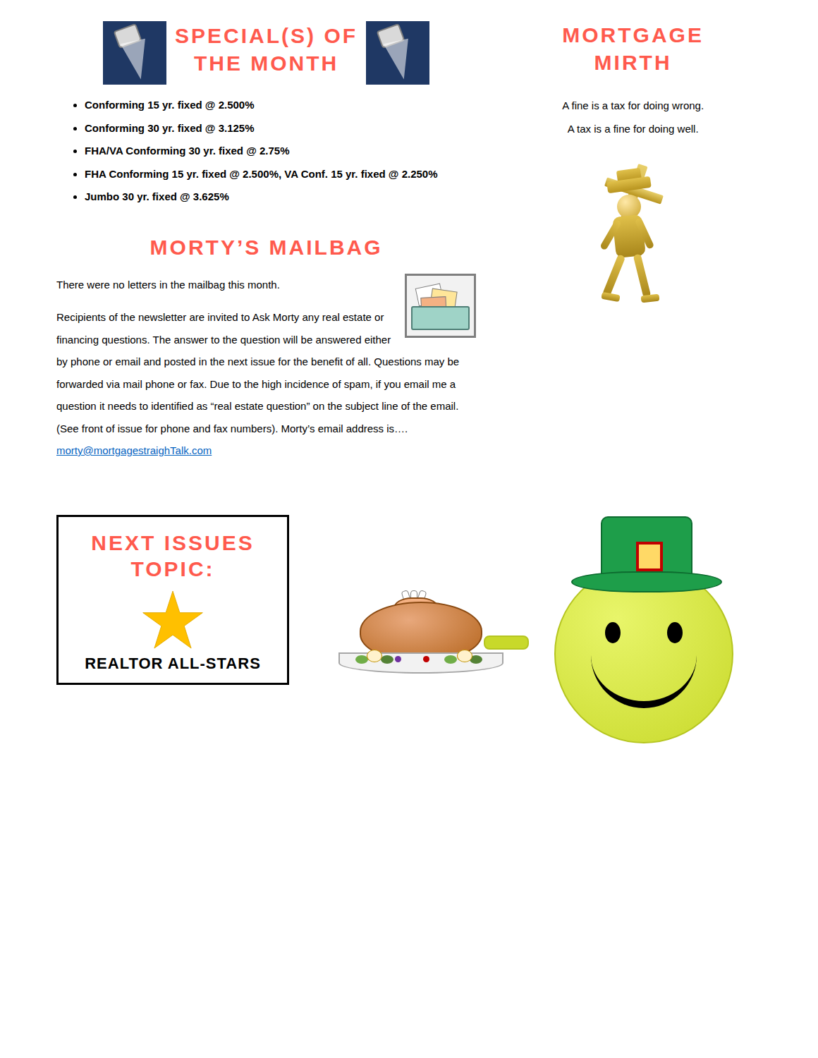SPECIAL(S) OF
THE MONTH
Conforming 15 yr. fixed @ 2.500%
Conforming 30 yr. fixed @ 3.125%
FHA/VA Conforming 30 yr. fixed @ 2.75%
FHA Conforming 15 yr. fixed @ 2.500%, VA Conf. 15 yr. fixed @ 2.250%
Jumbo 30 yr. fixed @ 3.625%
MORTY’S MAILBAG
There were no letters in the mailbag this month.
Recipients of the newsletter are invited to Ask Morty any real estate or financing questions. The answer to the question will be answered either by phone or email and posted in the next issue for the benefit of all. Questions may be forwarded via mail phone or fax. Due to the high incidence of spam, if you email me a question it needs to identified as “real estate question” on the subject line of the email. (See front of issue for phone and fax numbers). Morty’s email address is…. morty@mortgagestraighTalk.com
MORTGAGE
MIRTH
A fine is a tax for doing wrong.
A tax is a fine for doing well.
NEXT ISSUES
TOPIC:
REALTOR ALL-STARS